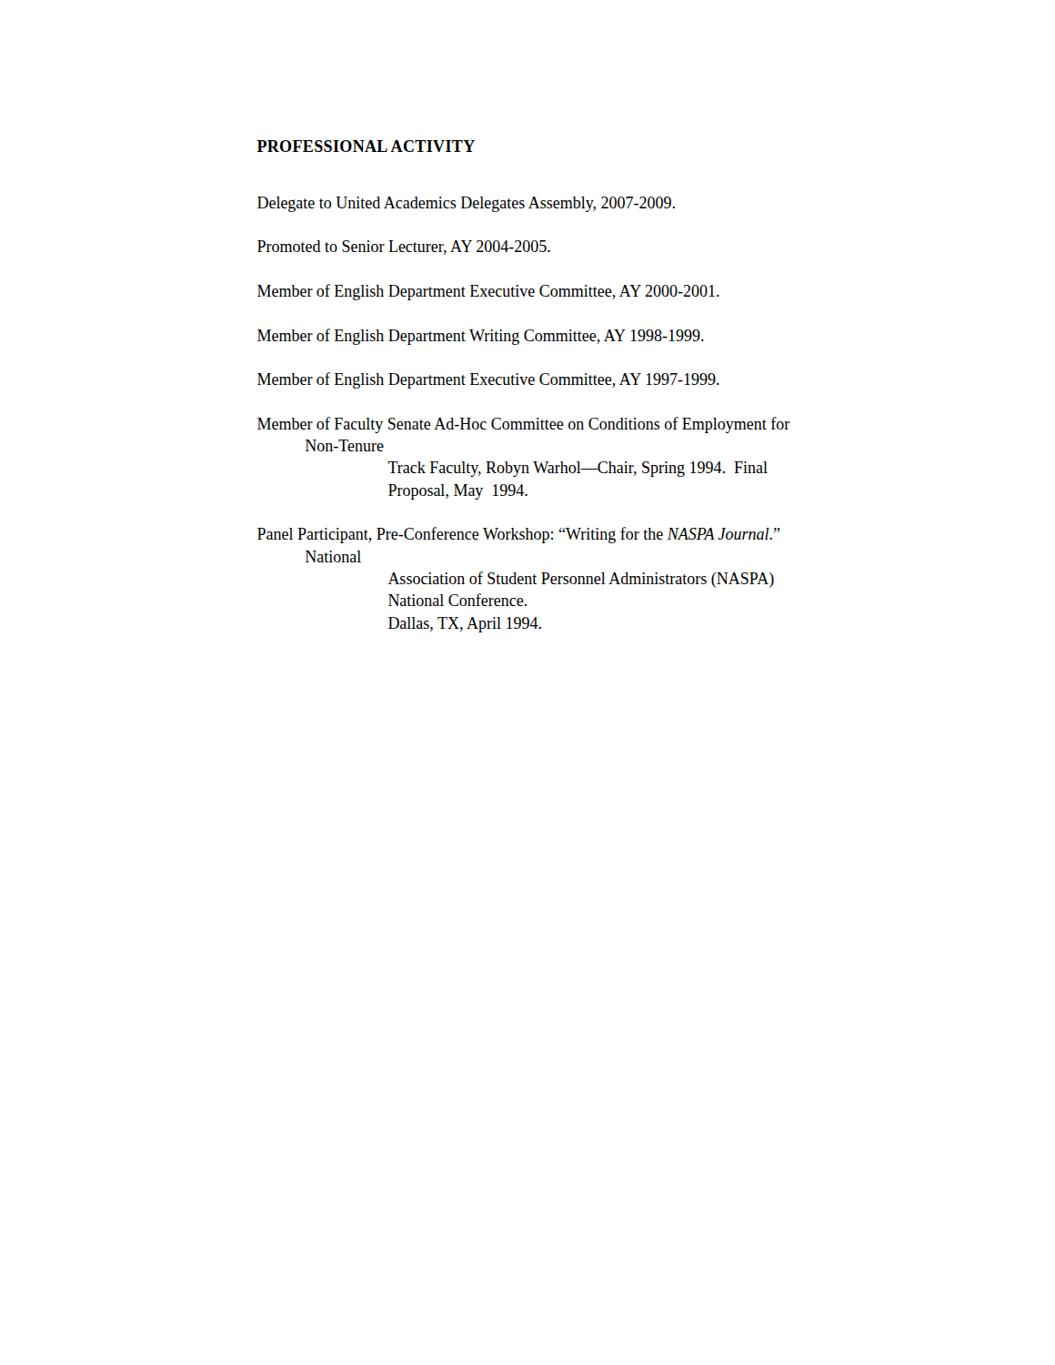PROFESSIONAL ACTIVITY
Delegate to United Academics Delegates Assembly, 2007-2009.
Promoted to Senior Lecturer, AY 2004-2005.
Member of English Department Executive Committee, AY 2000-2001.
Member of English Department Writing Committee, AY 1998-1999.
Member of English Department Executive Committee, AY 1997-1999.
Member of Faculty Senate Ad-Hoc Committee on Conditions of Employment for Non-Tenure Track Faculty, Robyn Warhol—Chair, Spring 1994. Final Proposal, May 1994.
Panel Participant, Pre-Conference Workshop: “Writing for the NASPA Journal.” National Association of Student Personnel Administrators (NASPA) National Conference. Dallas, TX, April 1994.